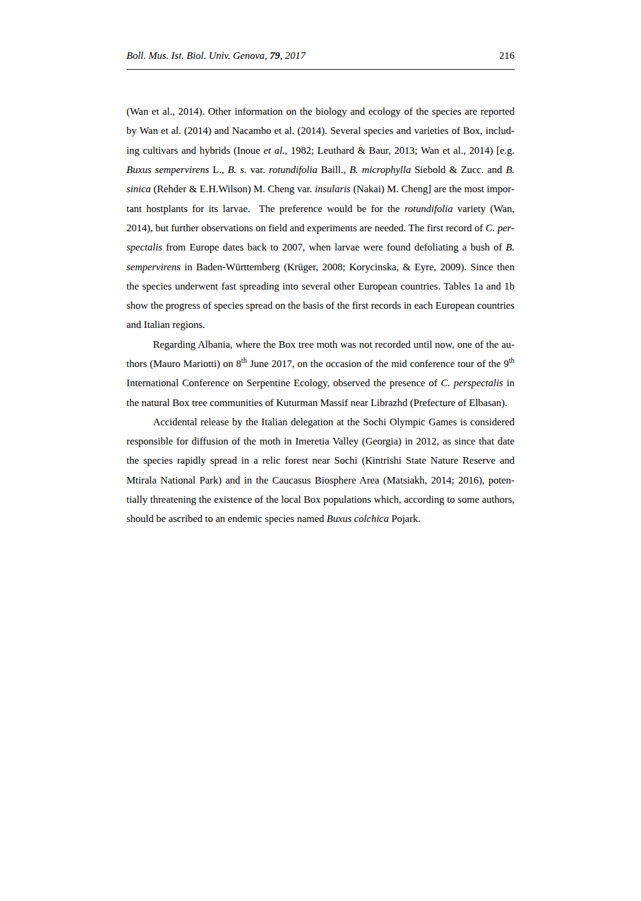Boll. Mus. Ist. Biol. Univ. Genova, 79, 2017 216
(Wan et al., 2014). Other information on the biology and ecology of the species are reported by Wan et al. (2014) and Nacambo et al. (2014). Several species and varieties of Box, including cultivars and hybrids (Inoue et al., 1982; Leuthard & Baur, 2013; Wan et al., 2014) [e.g. Buxus sempervirens L., B. s. var. rotundifolia Baill., B. microphylla Siebold & Zucc. and B. sinica (Rehder & E.H.Wilson) M. Cheng var. insularis (Nakai) M. Cheng] are the most important hostplants for its larvae. The preference would be for the rotundifolia variety (Wan, 2014), but further observations on field and experiments are needed. The first record of C. perspectalis from Europe dates back to 2007, when larvae were found defoliating a bush of B. sempervirens in Baden-Württemberg (Krüger, 2008; Korycinska, & Eyre, 2009). Since then the species underwent fast spreading into several other European countries. Tables 1a and 1b show the progress of species spread on the basis of the first records in each European countries and Italian regions.
Regarding Albania, where the Box tree moth was not recorded until now, one of the authors (Mauro Mariotti) on 8th June 2017, on the occasion of the mid conference tour of the 9th International Conference on Serpentine Ecology, observed the presence of C. perspectalis in the natural Box tree communities of Kuturman Massif near Librazhd (Prefecture of Elbasan).
Accidental release by the Italian delegation at the Sochi Olympic Games is considered responsible for diffusion of the moth in Imeretia Valley (Georgia) in 2012, as since that date the species rapidly spread in a relic forest near Sochi (Kintrishi State Nature Reserve and Mtirala National Park) and in the Caucasus Biosphere Area (Matsiakh, 2014; 2016), potentially threatening the existence of the local Box populations which, according to some authors, should be ascribed to an endemic species named Buxus colchica Pojark.